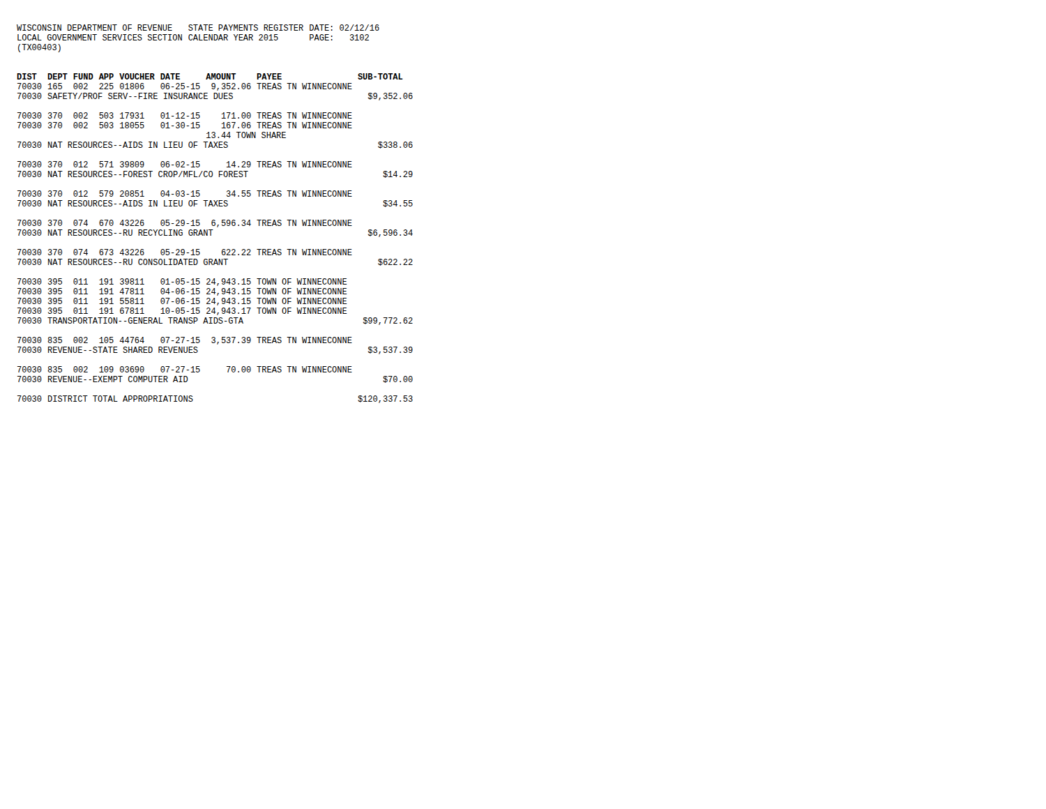| WISCONSIN DEPARTMENT OF REVENUE | STATE PAYMENTS REGISTER | DATE: 02/12/16 |
| LOCAL GOVERNMENT SERVICES SECTION | CALENDAR YEAR 2015 | PAGE: 3102 |
| (TX00403) | | |
| DIST | DEPT | FUND | APP | VOUCHER | DATE | AMOUNT | PAYEE | SUB-TOTAL |
| --- | --- | --- | --- | --- | --- | --- | --- | --- |
| 70030 | 165 | 002 | 225 | 01806 | 06-25-15 | 9,352.06 | TREAS TN WINNECONNE | |
| 70030 | SAFETY/PROF SERV--FIRE INSURANCE DUES | | $9,352.06 |
| 70030 | 370 | 002 | 503 | 17931 | 01-12-15 | 171.00 | TREAS TN WINNECONNE | |
| 70030 | 370 | 002 | 503 | 18055 | 01-30-15 | 167.06 | TREAS TN WINNECONNE | |
| | 13.44 TOWN SHARE | |
| 70030 | NAT RESOURCES--AIDS IN LIEU OF TAXES | | $338.06 |
| 70030 | 370 | 012 | 571 | 39809 | 06-02-15 | 14.29 | TREAS TN WINNECONNE | |
| 70030 | NAT RESOURCES--FOREST CROP/MFL/CO FOREST | | $14.29 |
| 70030 | 370 | 012 | 579 | 20851 | 04-03-15 | 34.55 | TREAS TN WINNECONNE | |
| 70030 | NAT RESOURCES--AIDS IN LIEU OF TAXES | | $34.55 |
| 70030 | 370 | 074 | 670 | 43226 | 05-29-15 | 6,596.34 | TREAS TN WINNECONNE | |
| 70030 | NAT RESOURCES--RU RECYCLING GRANT | | $6,596.34 |
| 70030 | 370 | 074 | 673 | 43226 | 05-29-15 | 622.22 | TREAS TN WINNECONNE | |
| 70030 | NAT RESOURCES--RU CONSOLIDATED GRANT | | $622.22 |
| 70030 | 395 | 011 | 191 | 39811 | 01-05-15 | 24,943.15 | TOWN OF WINNECONNE | |
| 70030 | 395 | 011 | 191 | 47811 | 04-06-15 | 24,943.15 | TOWN OF WINNECONNE | |
| 70030 | 395 | 011 | 191 | 55811 | 07-06-15 | 24,943.15 | TOWN OF WINNECONNE | |
| 70030 | 395 | 011 | 191 | 67811 | 10-05-15 | 24,943.17 | TOWN OF WINNECONNE | |
| 70030 | TRANSPORTATION--GENERAL TRANSP AIDS-GTA | | $99,772.62 |
| 70030 | 835 | 002 | 105 | 44764 | 07-27-15 | 3,537.39 | TREAS TN WINNECONNE | |
| 70030 | REVENUE--STATE SHARED REVENUES | | $3,537.39 |
| 70030 | 835 | 002 | 109 | 03690 | 07-27-15 | 70.00 | TREAS TN WINNECONNE | |
| 70030 | REVENUE--EXEMPT COMPUTER AID | | $70.00 |
| 70030 | DISTRICT TOTAL APPROPRIATIONS | | $120,337.53 |